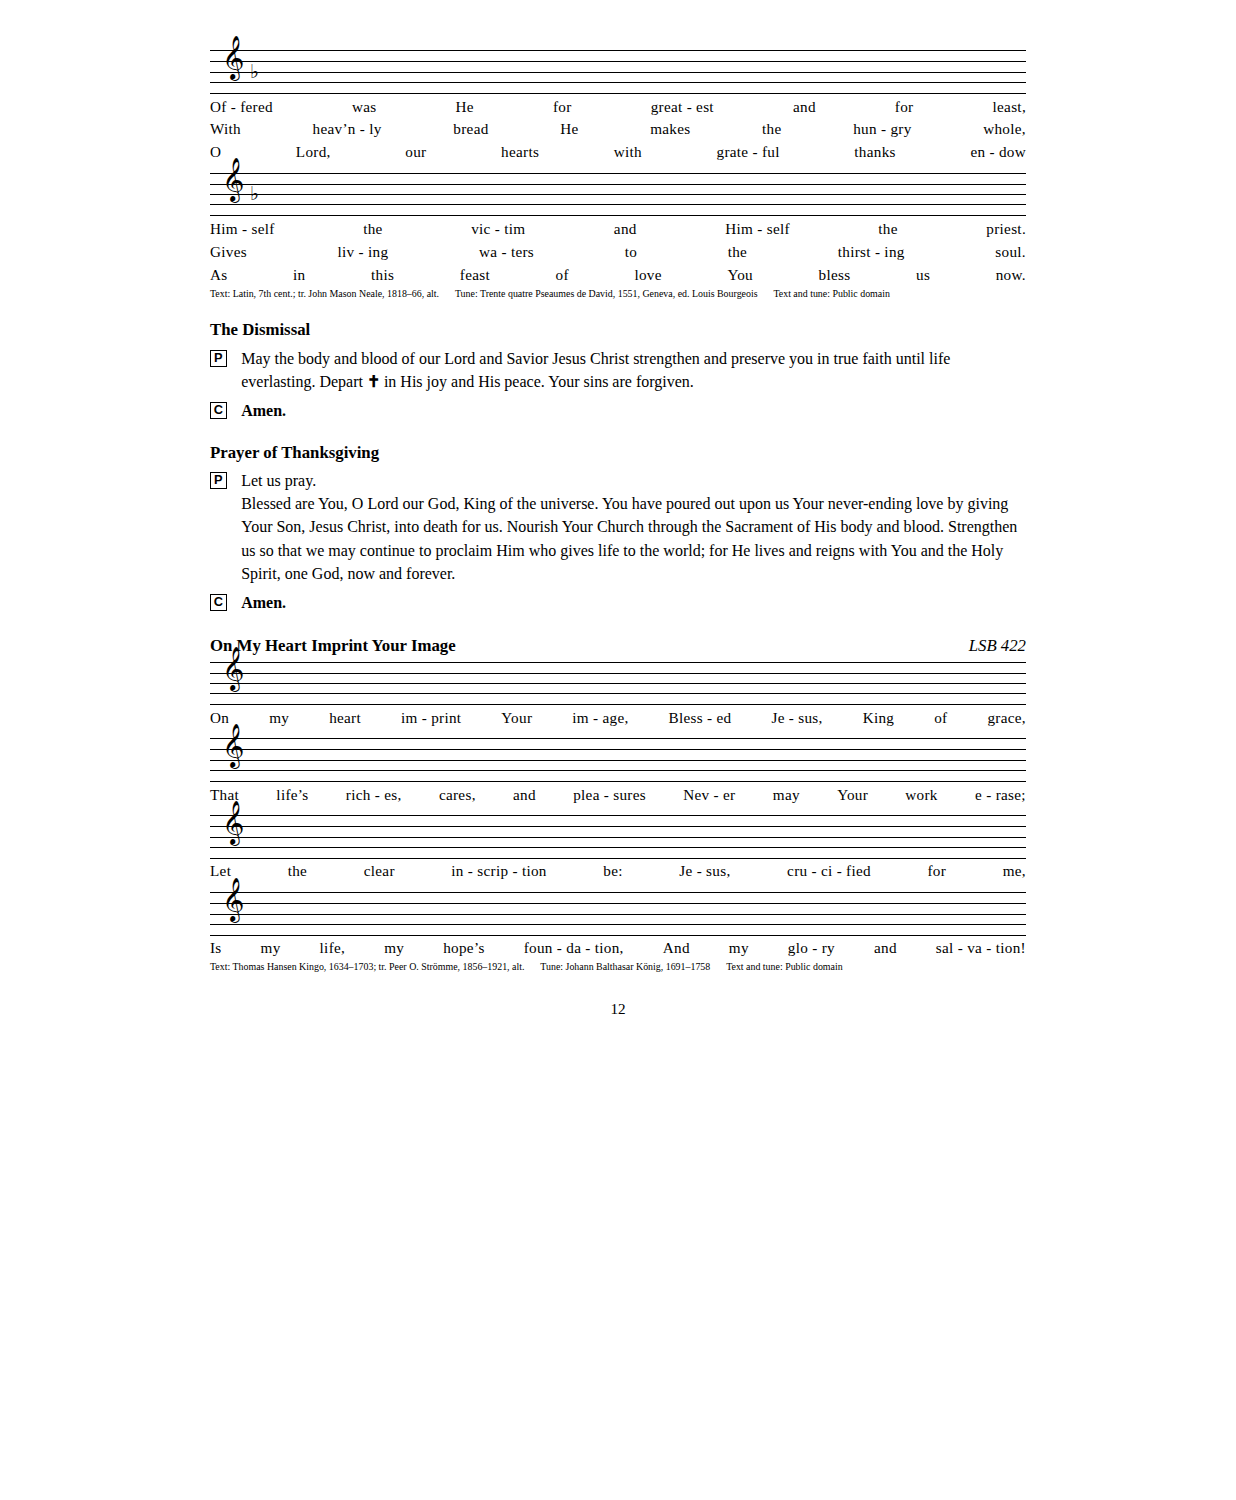Of - fered was He for great - est and for least,
With heav’n - ly bread He makes the hun - gry whole,
OLord, our hearts with grate - ful thanks en - dow
Him - self the vic - tim and Him - self the priest.
Gives liv - ing wa - ters to the thirst - ing soul.
As in this feast of love You bless us now.
Text: Latin, 7th cent.; tr. John Mason Neale, 1818–66, alt. Tune: Trente quatre Pseaumes de David, 1551, Geneva, ed. Louis Bourgeois Text and tune: Public domain
The Dismissal
P
May the body and blood of our Lord and Savior Jesus Christ strengthen and preserve you in true faith until life everlasting. Depart ✝ in His joy and His peace. Your sins are forgiven.
C
Amen.
Prayer of Thanksgiving
P
Let us pray.
Blessed are You, O Lord our God, King of the universe. You have poured out upon us Your never-ending love by giving Your Son, Jesus Christ, into death for us. Nourish Your Church through the Sacrament of His body and blood. Strengthen us so that we may continue to proclaim Him who gives life to the world; for He lives and reigns with You and the Holy Spirit, one God, now and forever.
C
Amen.
On My Heart Imprint Your Image LSB 422
On my heart im - print Your im - age, Bless - ed Je - sus, King of grace,
That life’s rich - es, cares, and plea - sures Nev - er may Your work e - rase;
Let the clear in - scrip - tion be: Je - sus, cru - ci - fied for me,
Is my life, my hope’s foun - da - tion, And my glo - ry and sal - va - tion!
Text: Thomas Hansen Kingo, 1634–1703; tr. Peer O. Strömme, 1856–1921, alt. Tune: Johann Balthasar König, 1691–1758 Text and tune: Public domain
12